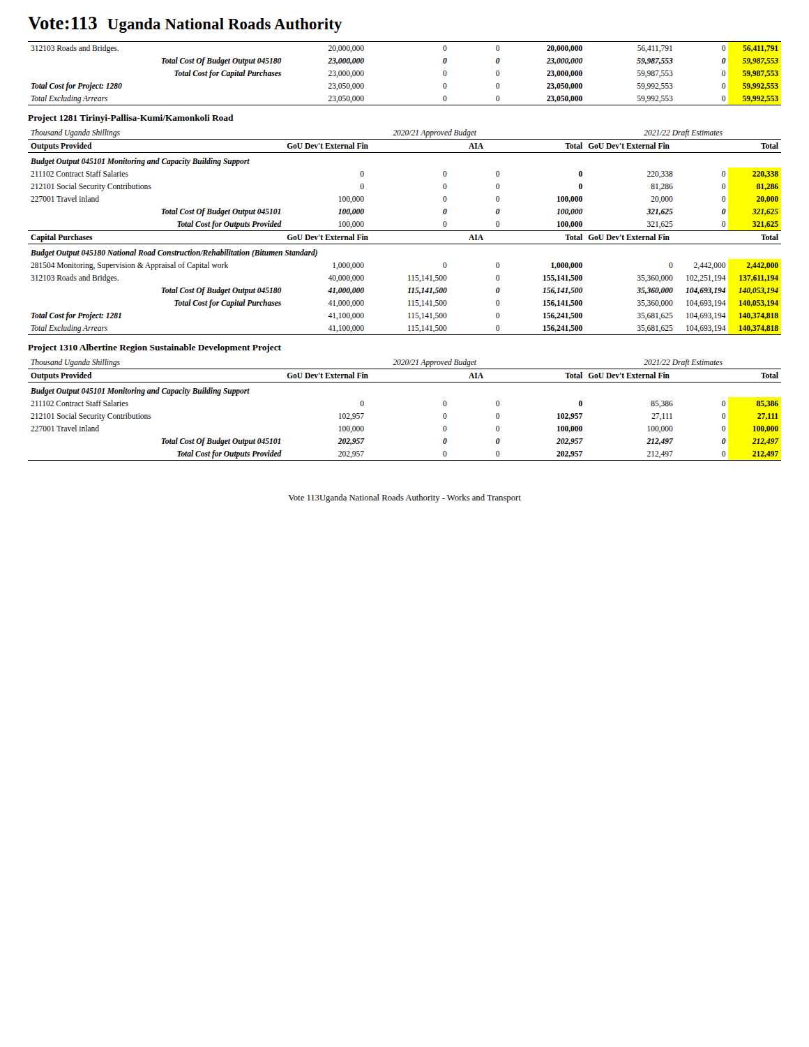Vote:113 Uganda National Roads Authority
| 312103 Roads and Bridges. | 20,000,000 | 0 | 0 | 20,000,000 | 56,411,791 | 0 | 56,411,791 |
| Total Cost Of Budget Output 045180 | 23,000,000 | 0 | 0 | 23,000,000 | 59,987,553 | 0 | 59,987,553 |
| Total Cost for Capital Purchases | 23,000,000 | 0 | 0 | 23,000,000 | 59,987,553 | 0 | 59,987,553 |
| Total Cost for Project: 1280 | 23,050,000 | 0 | 0 | 23,050,000 | 59,992,553 | 0 | 59,992,553 |
| Total Excluding Arrears | 23,050,000 | 0 | 0 | 23,050,000 | 59,992,553 | 0 | 59,992,553 |
Project 1281 Tirinyi-Pallisa-Kumi/Kamonkoli Road
| Thousand Uganda Shillings | 2020/21 Approved Budget | 2021/22 Draft Estimates |
| Outputs Provided | GoU Dev't External Fin | AIA | Total | GoU Dev't External Fin | Total |
| Budget Output 045101 Monitoring and Capacity Building Support |
| 211102 Contract Staff Salaries | 0 | 0 | 0 | 0 | 220,338 | 0 | 220,338 |
| 212101 Social Security Contributions | 0 | 0 | 0 | 0 | 81,286 | 0 | 81,286 |
| 227001 Travel inland | 100,000 | 0 | 0 | 100,000 | 20,000 | 0 | 20,000 |
| Total Cost Of Budget Output 045101 | 100,000 | 0 | 0 | 100,000 | 321,625 | 0 | 321,625 |
| Total Cost for Outputs Provided | 100,000 | 0 | 0 | 100,000 | 321,625 | 0 | 321,625 |
| Capital Purchases | GoU Dev't External Fin | AIA | Total | GoU Dev't External Fin | Total |
| Budget Output 045180 National Road Construction/Rehabilitation (Bitumen Standard) |
| 281504 Monitoring, Supervision & Appraisal of Capital work | 1,000,000 | 0 | 0 | 1,000,000 | 0 | 2,442,000 | 2,442,000 |
| 312103 Roads and Bridges. | 40,000,000 | 115,141,500 | 0 | 155,141,500 | 35,360,000 | 102,251,194 | 137,611,194 |
| Total Cost Of Budget Output 045180 | 41,000,000 | 115,141,500 | 0 | 156,141,500 | 35,360,000 | 104,693,194 | 140,053,194 |
| Total Cost for Capital Purchases | 41,000,000 | 115,141,500 | 0 | 156,141,500 | 35,360,000 | 104,693,194 | 140,053,194 |
| Total Cost for Project: 1281 | 41,100,000 | 115,141,500 | 0 | 156,241,500 | 35,681,625 | 104,693,194 | 140,374,818 |
| Total Excluding Arrears | 41,100,000 | 115,141,500 | 0 | 156,241,500 | 35,681,625 | 104,693,194 | 140,374,818 |
Project 1310 Albertine Region Sustainable Development Project
| Thousand Uganda Shillings | 2020/21 Approved Budget | 2021/22 Draft Estimates |
| Outputs Provided | GoU Dev't External Fin | AIA | Total | GoU Dev't External Fin | Total |
| Budget Output 045101 Monitoring and Capacity Building Support |
| 211102 Contract Staff Salaries | 0 | 0 | 0 | 0 | 85,386 | 0 | 85,386 |
| 212101 Social Security Contributions | 102,957 | 0 | 0 | 102,957 | 27,111 | 0 | 27,111 |
| 227001 Travel inland | 100,000 | 0 | 0 | 100,000 | 100,000 | 0 | 100,000 |
| Total Cost Of Budget Output 045101 | 202,957 | 0 | 0 | 202,957 | 212,497 | 0 | 212,497 |
| Total Cost for Outputs Provided | 202,957 | 0 | 0 | 202,957 | 212,497 | 0 | 212,497 |
Vote 113Uganda National Roads Authority - Works and Transport